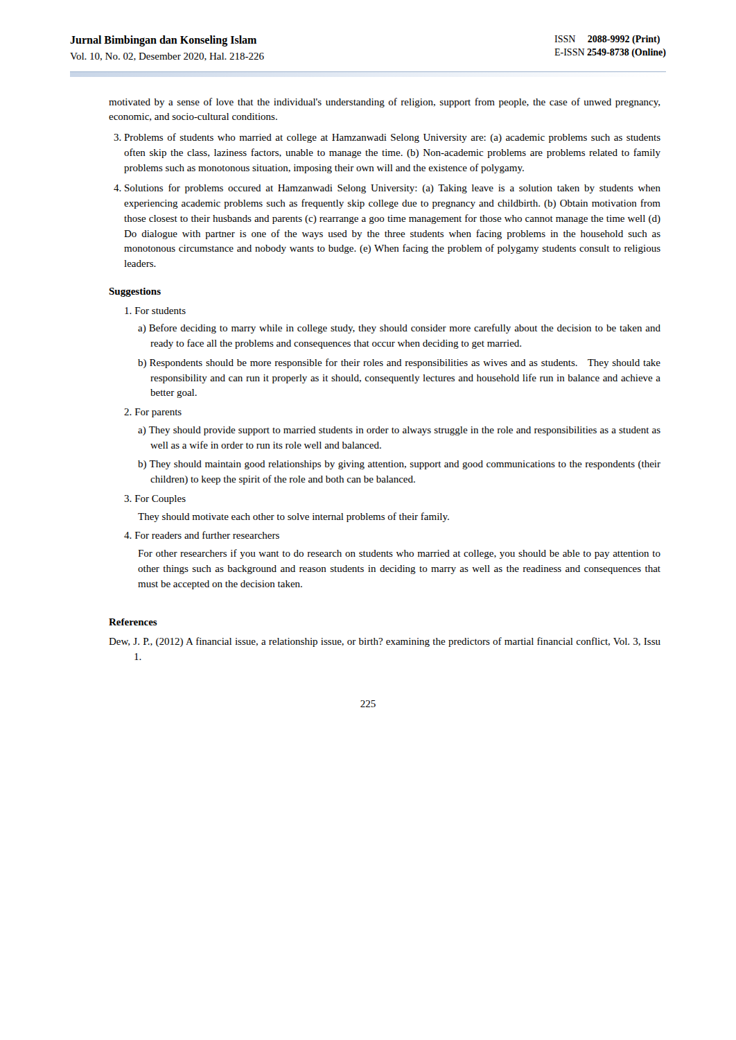Jurnal Bimbingan dan Konseling Islam
Vol. 10, No. 02, Desember 2020, Hal. 218-226
ISSN 2088-9992 (Print) E-ISSN 2549-8738 (Online)
motivated by a sense of love that the individual's understanding of religion, support from people, the case of unwed pregnancy, economic, and socio-cultural conditions.
Problems of students who married at college at Hamzanwadi Selong University are: (a) academic problems such as students often skip the class, laziness factors, unable to manage the time. (b) Non-academic problems are problems related to family problems such as monotonous situation, imposing their own will and the existence of polygamy.
Solutions for problems occured at Hamzanwadi Selong University: (a) Taking leave is a solution taken by students when experiencing academic problems such as frequently skip college due to pregnancy and childbirth. (b) Obtain motivation from those closest to their husbands and parents (c) rearrange a goo time management for those who cannot manage the time well (d) Do dialogue with partner is one of the ways used by the three students when facing problems in the household such as monotonous circumstance and nobody wants to budge. (e) When facing the problem of polygamy students consult to religious leaders.
Suggestions
1. For students
a) Before deciding to marry while in college study, they should consider more carefully about the decision to be taken and ready to face all the problems and consequences that occur when deciding to get married.
b) Respondents should be more responsible for their roles and responsibilities as wives and as students. They should take responsibility and can run it properly as it should, consequently lectures and household life run in balance and achieve a better goal.
2. For parents
a) They should provide support to married students in order to always struggle in the role and responsibilities as a student as well as a wife in order to run its role well and balanced.
b) They should maintain good relationships by giving attention, support and good communications to the respondents (their children) to keep the spirit of the role and both can be balanced.
3. For Couples
They should motivate each other to solve internal problems of their family.
4. For readers and further researchers
For other researchers if you want to do research on students who married at college, you should be able to pay attention to other things such as background and reason students in deciding to marry as well as the readiness and consequences that must be accepted on the decision taken.
References
Dew, J. P., (2012) A financial issue, a relationship issue, or birth? examining the predictors of martial financial conflict, Vol. 3, Issu 1.
225